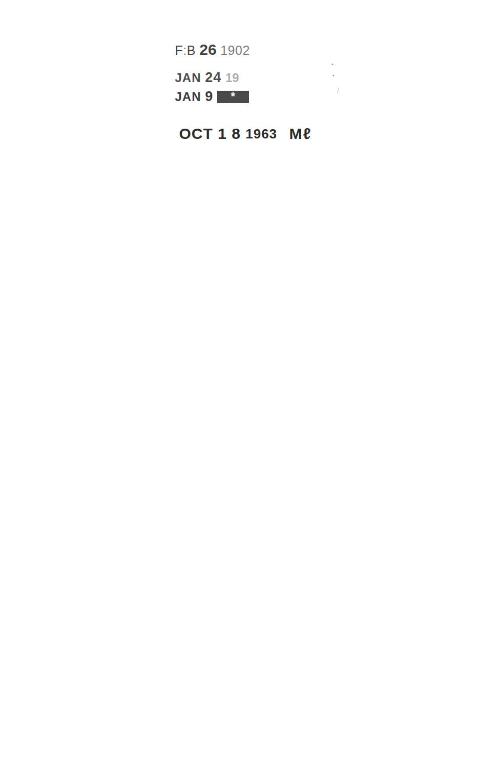F: B 26 1902
JAN 24 19  
JAN 9
OCT 1 8 1963 Mℓ
•
•
⁄